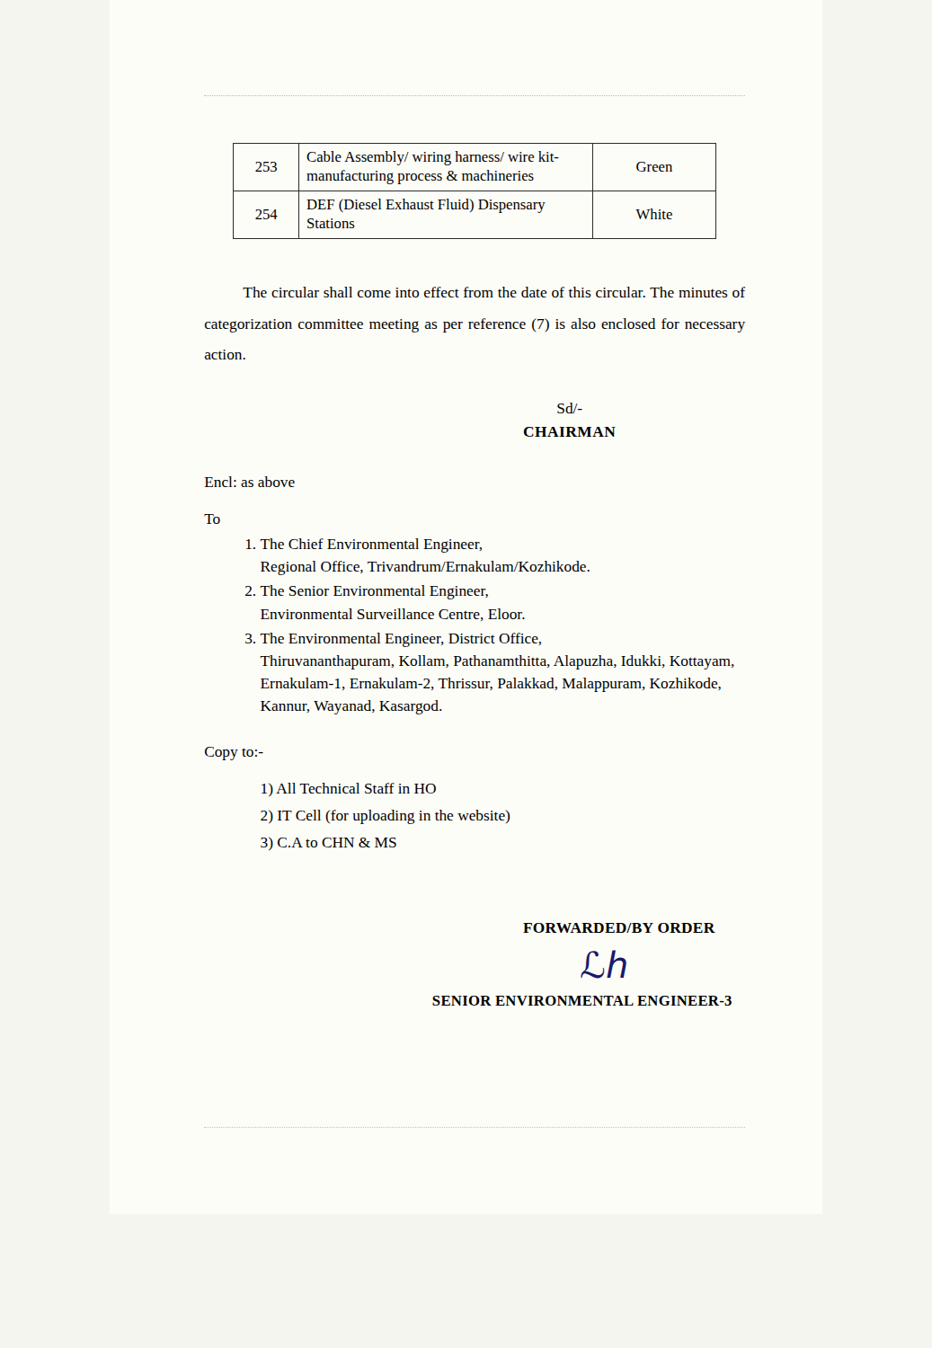| 253 | Cable Assembly/ wiring harness/ wire kit- manufacturing process & machineries | Green |
| 254 | DEF (Diesel Exhaust Fluid) Dispensary Stations | White |
The circular shall come into effect from the date of this circular. The minutes of categorization committee meeting as per reference (7) is also enclosed for necessary action.
Sd/-
CHAIRMAN
Encl: as above
To
The Chief Environmental Engineer,
Regional Office, Trivandrum/Ernakulam/Kozhikode.
The Senior Environmental Engineer,
Environmental Surveillance Centre, Eloor.
The Environmental Engineer, District Office,
Thiruvananthapuram, Kollam, Pathanamthitta, Alapuzha, Idukki, Kottayam,
Ernakulam-1, Ernakulam-2, Thrissur, Palakkad, Malappuram, Kozhikode,
Kannur, Wayanad, Kasargod.
Copy to:-
1) All Technical Staff in HO
2) IT Cell (for uploading in the website)
3) C.A to CHN & MS
FORWARDED/BY ORDER
ℒℎ
SENIOR ENVIRONMENTAL ENGINEER-3